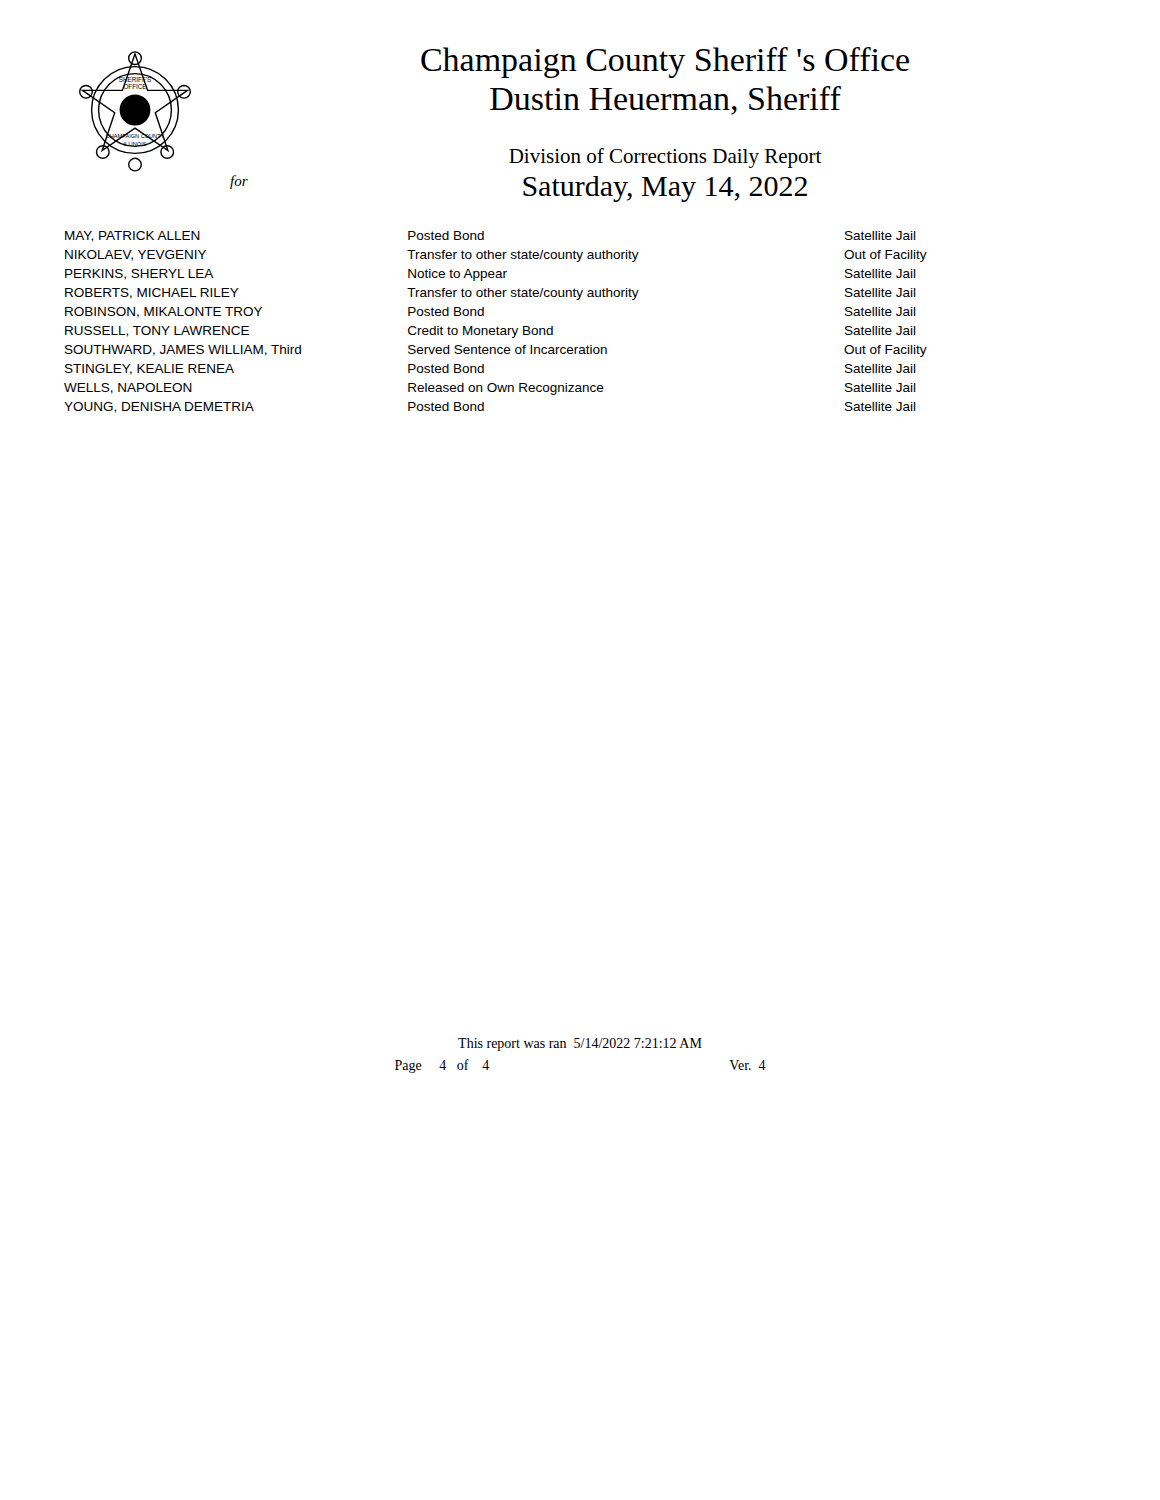SHERIFF'S OFFICE CHAMPAIGN COUNTY ILLINOIS
Champaign County Sheriff 's Office
Dustin Heuerman, Sheriff
Division of Corrections Daily Report
for
Saturday, May 14, 2022
| MAY, PATRICK ALLEN | Posted Bond | Satellite Jail |
| NIKOLAEV, YEVGENIY | Transfer to other state/county authority | Out of Facility |
| PERKINS, SHERYL LEA | Notice to Appear | Satellite Jail |
| ROBERTS, MICHAEL RILEY | Transfer to other state/county authority | Satellite Jail |
| ROBINSON, MIKALONTE TROY | Posted Bond | Satellite Jail |
| RUSSELL, TONY LAWRENCE | Credit to Monetary Bond | Satellite Jail |
| SOUTHWARD, JAMES WILLIAM, Third | Served Sentence of Incarceration | Out of Facility |
| STINGLEY, KEALIE RENEA | Posted Bond | Satellite Jail |
| WELLS, NAPOLEON | Released on Own Recognizance | Satellite Jail |
| YOUNG, DENISHA DEMETRIA | Posted Bond | Satellite Jail |
This report was ran 5/14/2022 7:21:12 AM
Page 4 of 4 Ver. 4